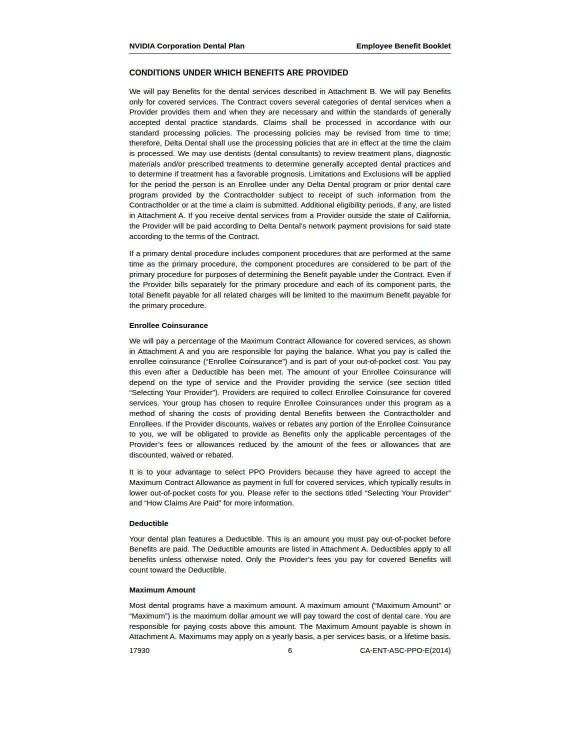NVIDIA Corporation Dental Plan Employee Benefit Booklet
CONDITIONS UNDER WHICH BENEFITS ARE PROVIDED
We will pay Benefits for the dental services described in Attachment B. We will pay Benefits only for covered services. The Contract covers several categories of dental services when a Provider provides them and when they are necessary and within the standards of generally accepted dental practice standards. Claims shall be processed in accordance with our standard processing policies. The processing policies may be revised from time to time; therefore, Delta Dental shall use the processing policies that are in effect at the time the claim is processed. We may use dentists (dental consultants) to review treatment plans, diagnostic materials and/or prescribed treatments to determine generally accepted dental practices and to determine if treatment has a favorable prognosis. Limitations and Exclusions will be applied for the period the person is an Enrollee under any Delta Dental program or prior dental care program provided by the Contractholder subject to receipt of such information from the Contractholder or at the time a claim is submitted. Additional eligibility periods, if any, are listed in Attachment A. If you receive dental services from a Provider outside the state of California, the Provider will be paid according to Delta Dental’s network payment provisions for said state according to the terms of the Contract.
If a primary dental procedure includes component procedures that are performed at the same time as the primary procedure, the component procedures are considered to be part of the primary procedure for purposes of determining the Benefit payable under the Contract. Even if the Provider bills separately for the primary procedure and each of its component parts, the total Benefit payable for all related charges will be limited to the maximum Benefit payable for the primary procedure.
Enrollee Coinsurance
We will pay a percentage of the Maximum Contract Allowance for covered services, as shown in Attachment A and you are responsible for paying the balance. What you pay is called the enrollee coinsurance (“Enrollee Coinsurance”) and is part of your out-of-pocket cost. You pay this even after a Deductible has been met. The amount of your Enrollee Coinsurance will depend on the type of service and the Provider providing the service (see section titled “Selecting Your Provider”). Providers are required to collect Enrollee Coinsurance for covered services. Your group has chosen to require Enrollee Coinsurances under this program as a method of sharing the costs of providing dental Benefits between the Contractholder and Enrollees. If the Provider discounts, waives or rebates any portion of the Enrollee Coinsurance to you, we will be obligated to provide as Benefits only the applicable percentages of the Provider’s fees or allowances reduced by the amount of the fees or allowances that are discounted, waived or rebated.
It is to your advantage to select PPO Providers because they have agreed to accept the Maximum Contract Allowance as payment in full for covered services, which typically results in lower out-of-pocket costs for you. Please refer to the sections titled “Selecting Your Provider” and “How Claims Are Paid” for more information.
Deductible
Your dental plan features a Deductible. This is an amount you must pay out-of-pocket before Benefits are paid. The Deductible amounts are listed in Attachment A. Deductibles apply to all benefits unless otherwise noted. Only the Provider’s fees you pay for covered Benefits will count toward the Deductible.
Maximum Amount
Most dental programs have a maximum amount. A maximum amount (“Maximum Amount” or “Maximum”) is the maximum dollar amount we will pay toward the cost of dental care. You are responsible for paying costs above this amount. The Maximum Amount payable is shown in Attachment A. Maximums may apply on a yearly basis, a per services basis, or a lifetime basis.
17930 6 CA-ENT-ASC-PPO-E(2014)